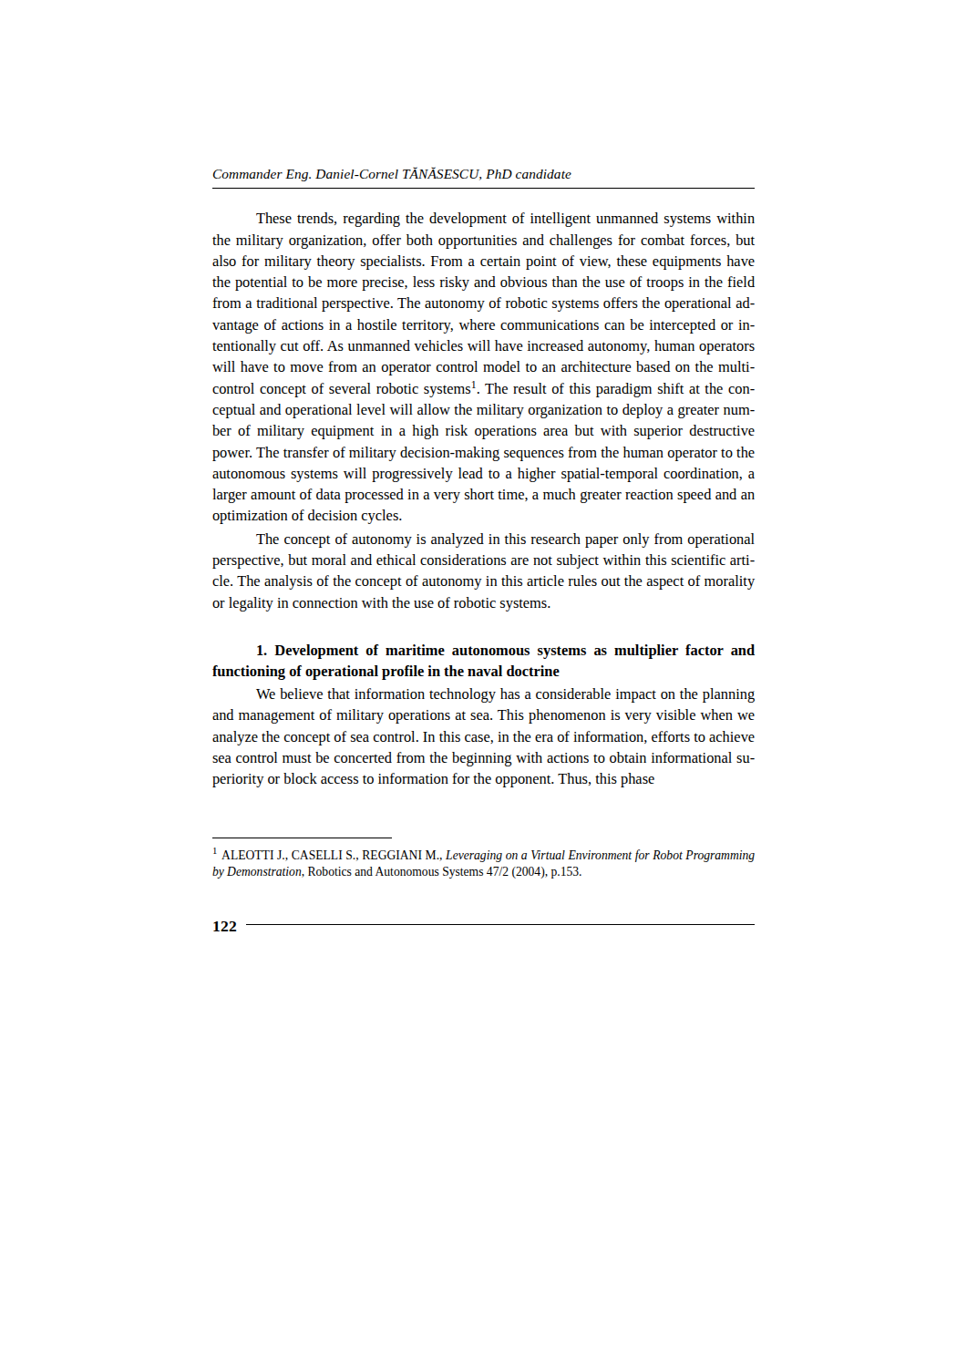Commander Eng. Daniel-Cornel TĂNĂSESCU, PhD candidate
These trends, regarding the development of intelligent unmanned systems within the military organization, offer both opportunities and challenges for combat forces, but also for military theory specialists. From a certain point of view, these equipments have the potential to be more precise, less risky and obvious than the use of troops in the field from a traditional perspective. The autonomy of robotic systems offers the operational advantage of actions in a hostile territory, where communications can be intercepted or intentionally cut off. As unmanned vehicles will have increased autonomy, human operators will have to move from an operator control model to an architecture based on the multi-control concept of several robotic systems1. The result of this paradigm shift at the conceptual and operational level will allow the military organization to deploy a greater number of military equipment in a high risk operations area but with superior destructive power. The transfer of military decision-making sequences from the human operator to the autonomous systems will progressively lead to a higher spatial-temporal coordination, a larger amount of data processed in a very short time, a much greater reaction speed and an optimization of decision cycles.
The concept of autonomy is analyzed in this research paper only from operational perspective, but moral and ethical considerations are not subject within this scientific article. The analysis of the concept of autonomy in this article rules out the aspect of morality or legality in connection with the use of robotic systems.
1. Development of maritime autonomous systems as multiplier factor and functioning of operational profile in the naval doctrine
We believe that information technology has a considerable impact on the planning and management of military operations at sea. This phenomenon is very visible when we analyze the concept of sea control. In this case, in the era of information, efforts to achieve sea control must be concerted from the beginning with actions to obtain informational superiority or block access to information for the opponent. Thus, this phase
1 ALEOTTI J., CASELLI S., REGGIANI M., Leveraging on a Virtual Environment for Robot Programming by Demonstration, Robotics and Autonomous Systems 47/2 (2004), p.153.
122